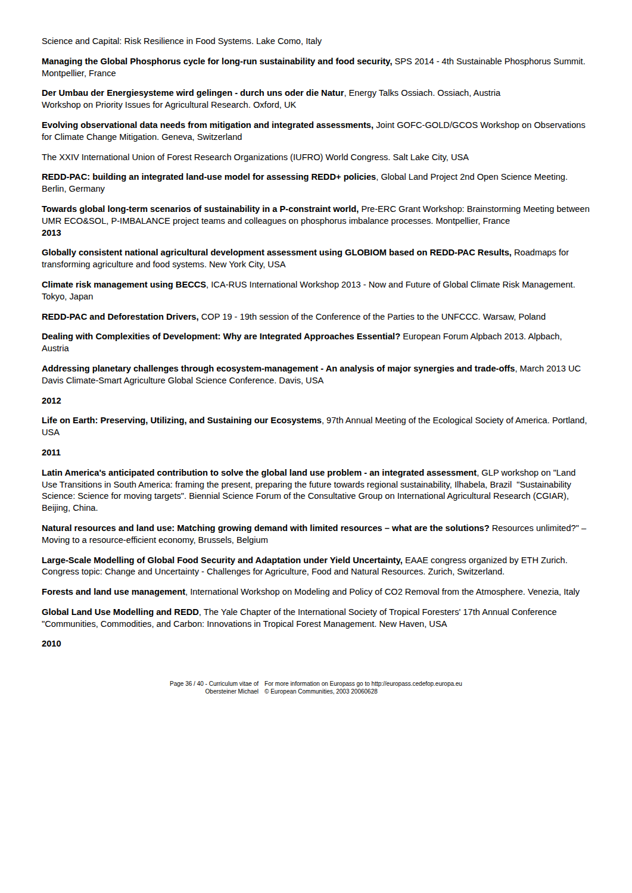Science and Capital: Risk Resilience in Food Systems. Lake Como, Italy
Managing the Global Phosphorus cycle for long-run sustainability and food security, SPS 2014 - 4th Sustainable Phosphorus Summit. Montpellier, France
Der Umbau der Energiesysteme wird gelingen - durch uns oder die Natur, Energy Talks Ossiach. Ossiach, Austria
Workshop on Priority Issues for Agricultural Research. Oxford, UK
Evolving observational data needs from mitigation and integrated assessments, Joint GOFC-GOLD/GCOS Workshop on Observations for Climate Change Mitigation. Geneva, Switzerland
The XXIV International Union of Forest Research Organizations (IUFRO) World Congress. Salt Lake City, USA
REDD-PAC: building an integrated land-use model for assessing REDD+ policies, Global Land Project 2nd Open Science Meeting. Berlin, Germany
Towards global long-term scenarios of sustainability in a P-constraint world, Pre-ERC Grant Workshop: Brainstorming Meeting between UMR ECO&SOL, P-IMBALANCE project teams and colleagues on phosphorus imbalance processes. Montpellier, France
2013
Globally consistent national agricultural development assessment using GLOBIOM based on REDD-PAC Results, Roadmaps for transforming agriculture and food systems. New York City, USA
Climate risk management using BECCS, ICA-RUS International Workshop 2013 - Now and Future of Global Climate Risk Management. Tokyo, Japan
REDD-PAC and Deforestation Drivers, COP 19 - 19th session of the Conference of the Parties to the UNFCCC. Warsaw, Poland
Dealing with Complexities of Development: Why are Integrated Approaches Essential? European Forum Alpbach 2013. Alpbach, Austria
Addressing planetary challenges through ecosystem-management - An analysis of major synergies and trade-offs, March 2013 UC Davis Climate-Smart Agriculture Global Science Conference. Davis, USA
2012
Life on Earth: Preserving, Utilizing, and Sustaining our Ecosystems, 97th Annual Meeting of the Ecological Society of America. Portland, USA
2011
Latin America's anticipated contribution to solve the global land use problem - an integrated assessment, GLP workshop on "Land Use Transitions in South America: framing the present, preparing the future towards regional sustainability, Ilhabela, Brazil "Sustainability Science: Science for moving targets". Biennial Science Forum of the Consultative Group on International Agricultural Research (CGIAR), Beijing, China.
Natural resources and land use: Matching growing demand with limited resources – what are the solutions? Resources unlimited?" – Moving to a resource-efficient economy, Brussels, Belgium
Large-Scale Modelling of Global Food Security and Adaptation under Yield Uncertainty, EAAE congress organized by ETH Zurich. Congress topic: Change and Uncertainty - Challenges for Agriculture, Food and Natural Resources. Zurich, Switzerland.
Forests and land use management, International Workshop on Modeling and Policy of CO2 Removal from the Atmosphere. Venezia, Italy
Global Land Use Modelling and REDD, The Yale Chapter of the International Society of Tropical Foresters' 17th Annual Conference "Communities, Commodities, and Carbon: Innovations in Tropical Forest Management. New Haven, USA
2010
Page 36 / 40 - Curriculum vitae of
Obersteiner Michael
For more information on Europass go to http://europass.cedefop.europa.eu
© European Communities, 2003 20060628